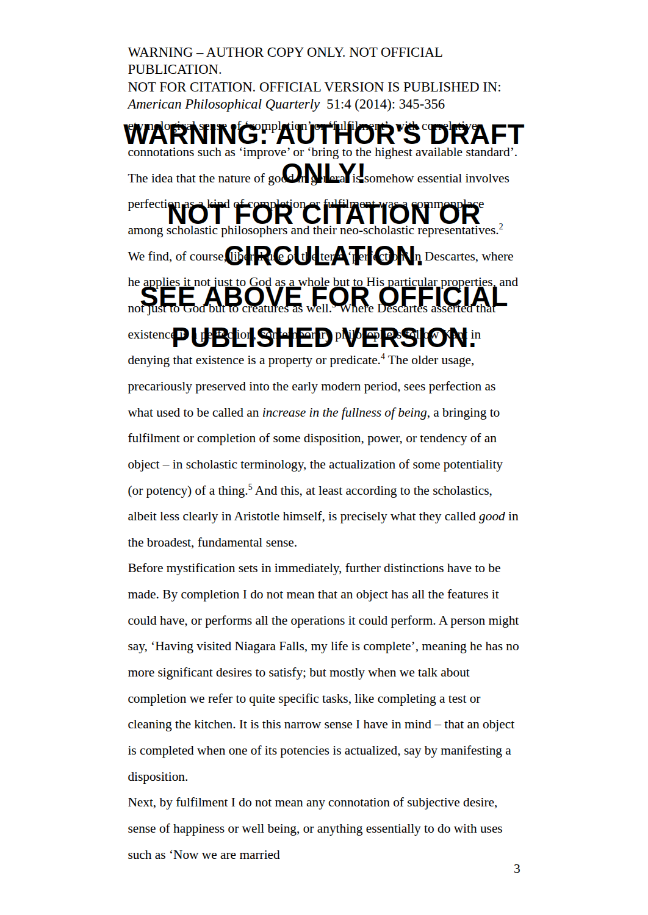WARNING – AUTHOR COPY ONLY. NOT OFFICIAL PUBLICATION.
NOT FOR CITATION. OFFICIAL VERSION IS PUBLISHED IN: American Philosophical Quarterly 51:4 (2014): 345-356
etymological sense of ‘completion’ or ‘fulfilment’, with correlative connotations such as ‘improve’ or ‘bring to the highest available standard’.
The idea that the nature of good in general is somehow essential involves perfection as a kind of completion or fulfilment was a commonplace among scholastic philosophers and their neo-scholastic representatives.2 We find, of course, liberal use of the term ‘perfection’ in Descartes, where he applies it not just to God as a whole but to His particular properties, and not just to God but to creatures as well.3 Where Descartes asserted that existence is a perfection, contemporary philosophers follow Kant in denying that existence is a property or predicate.4 The older usage, precariously preserved into the early modern period, sees perfection as what used to be called an increase in the fullness of being, a bringing to fulfilment or completion of some disposition, power, or tendency of an object – in scholastic terminology, the actualization of some potentiality (or potency) of a thing.5 And this, at least according to the scholastics, albeit less clearly in Aristotle himself, is precisely what they called good in the broadest, fundamental sense.
Before mystification sets in immediately, further distinctions have to be made. By completion I do not mean that an object has all the features it could have, or performs all the operations it could perform. A person might say, ‘Having visited Niagara Falls, my life is complete’, meaning he has no more significant desires to satisfy; but mostly when we talk about completion we refer to quite specific tasks, like completing a test or cleaning the kitchen. It is this narrow sense I have in mind – that an object is completed when one of its potencies is actualized, say by manifesting a disposition.
Next, by fulfilment I do not mean any connotation of subjective desire, sense of happiness or well being, or anything essentially to do with uses such as ‘Now we are married
WARNING: AUTHOR'S DRAFT
ONLY!
NOT FOR CITATION OR
CIRCULATION.
SEE ABOVE FOR OFFICIAL
PUBLISHED VERSION.
3